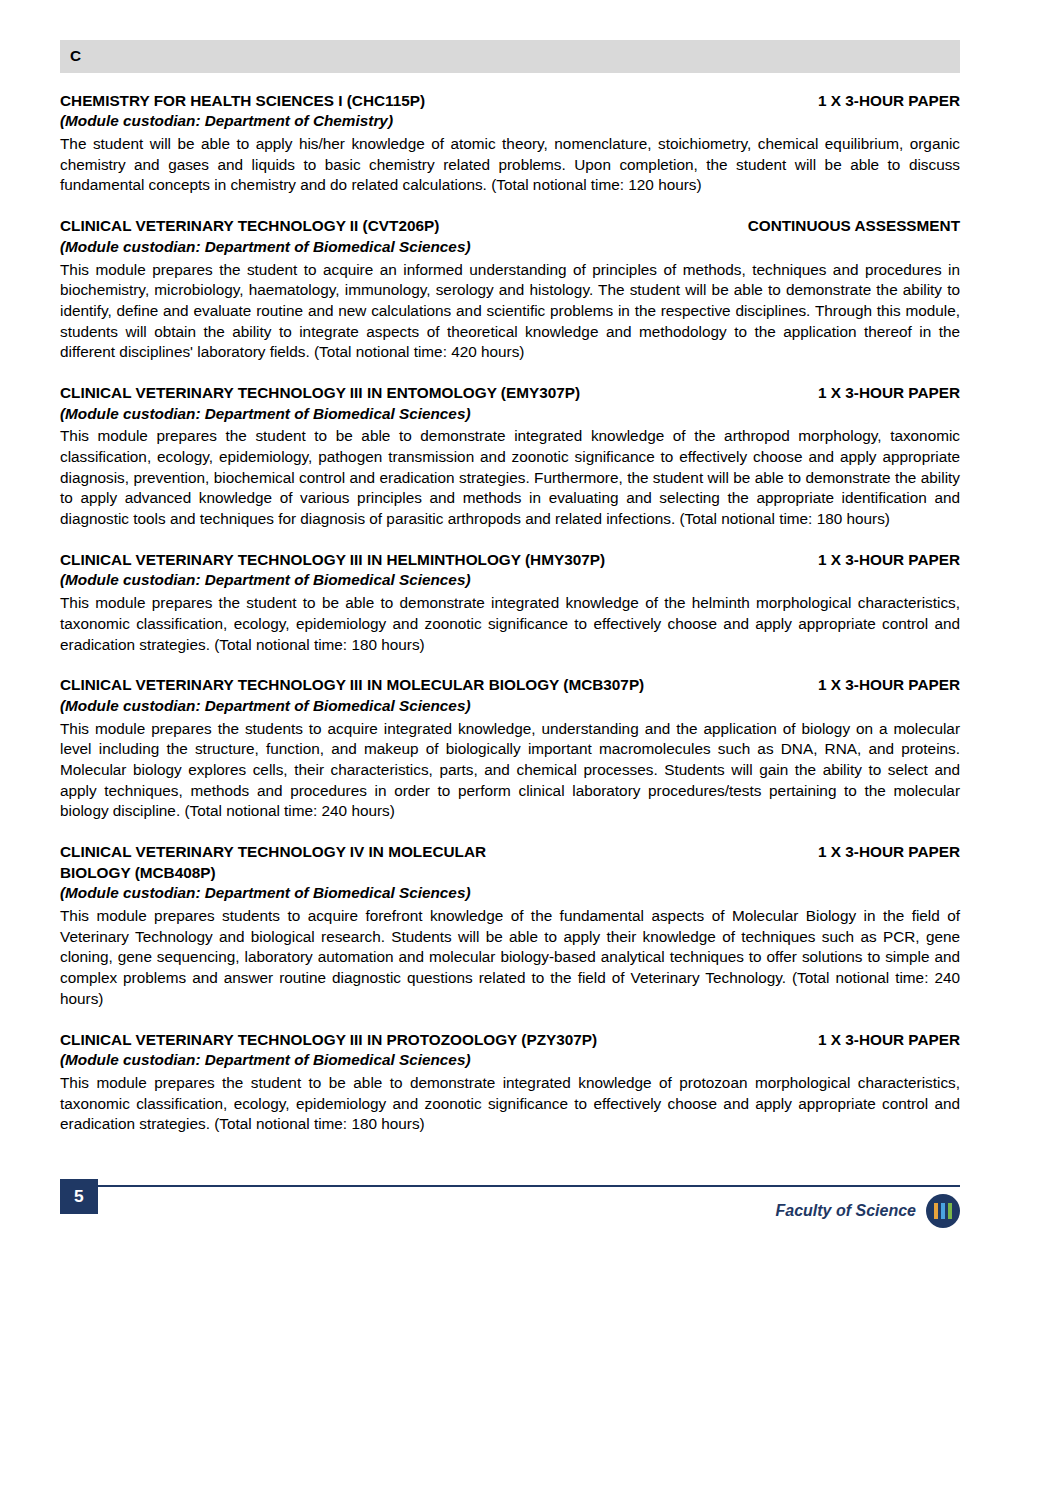C
Chemistry for Health Sciences I (CHC115P) 1 X 3-Hour Paper
(Module custodian: Department of Chemistry)
The student will be able to apply his/her knowledge of atomic theory, nomenclature, stoichiometry, chemical equilibrium, organic chemistry and gases and liquids to basic chemistry related problems. Upon completion, the student will be able to discuss fundamental concepts in chemistry and do related calculations. (Total notional time: 120 hours)
Clinical Veterinary Technology II (CVT206P) Continuous Assessment
(Module custodian: Department of Biomedical Sciences)
This module prepares the student to acquire an informed understanding of principles of methods, techniques and procedures in biochemistry, microbiology, haematology, immunology, serology and histology. The student will be able to demonstrate the ability to identify, define and evaluate routine and new calculations and scientific problems in the respective disciplines. Through this module, students will obtain the ability to integrate aspects of theoretical knowledge and methodology to the application thereof in the different disciplines' laboratory fields. (Total notional time: 420 hours)
Clinical Veterinary Technology III in Entomology (EMY307P) 1 X 3-Hour Paper
(Module custodian: Department of Biomedical Sciences)
This module prepares the student to be able to demonstrate integrated knowledge of the arthropod morphology, taxonomic classification, ecology, epidemiology, pathogen transmission and zoonotic significance to effectively choose and apply appropriate diagnosis, prevention, biochemical control and eradication strategies. Furthermore, the student will be able to demonstrate the ability to apply advanced knowledge of various principles and methods in evaluating and selecting the appropriate identification and diagnostic tools and techniques for diagnosis of parasitic arthropods and related infections. (Total notional time: 180 hours)
Clinical Veterinary Technology III in Helminthology (HMY307P) 1 X 3-Hour Paper
(Module custodian: Department of Biomedical Sciences)
This module prepares the student to be able to demonstrate integrated knowledge of the helminth morphological characteristics, taxonomic classification, ecology, epidemiology and zoonotic significance to effectively choose and apply appropriate control and eradication strategies. (Total notional time: 180 hours)
Clinical Veterinary Technology III in Molecular Biology (MCB307P) 1 X 3-Hour Paper
(Module custodian: Department of Biomedical Sciences)
This module prepares the students to acquire integrated knowledge, understanding and the application of biology on a molecular level including the structure, function, and makeup of biologically important macromolecules such as DNA, RNA, and proteins. Molecular biology explores cells, their characteristics, parts, and chemical processes. Students will gain the ability to select and apply techniques, methods and procedures in order to perform clinical laboratory procedures/tests pertaining to the molecular biology discipline. (Total notional time: 240 hours)
Clinical Veterinary Technology IV in Molecular
Biology (MCB408P) 1 X 3-Hour Paper
(Module custodian: Department of Biomedical Sciences)
This module prepares students to acquire forefront knowledge of the fundamental aspects of Molecular Biology in the field of Veterinary Technology and biological research. Students will be able to apply their knowledge of techniques such as PCR, gene cloning, gene sequencing, laboratory automation and molecular biology-based analytical techniques to offer solutions to simple and complex problems and answer routine diagnostic questions related to the field of Veterinary Technology. (Total notional time: 240 hours)
Clinical Veterinary Technology III in Protozoology (PZY307P) 1 X 3-Hour Paper
(Module custodian: Department of Biomedical Sciences)
This module prepares the student to be able to demonstrate integrated knowledge of protozoan morphological characteristics, taxonomic classification, ecology, epidemiology and zoonotic significance to effectively choose and apply appropriate control and eradication strategies. (Total notional time: 180 hours)
5 Faculty of Science